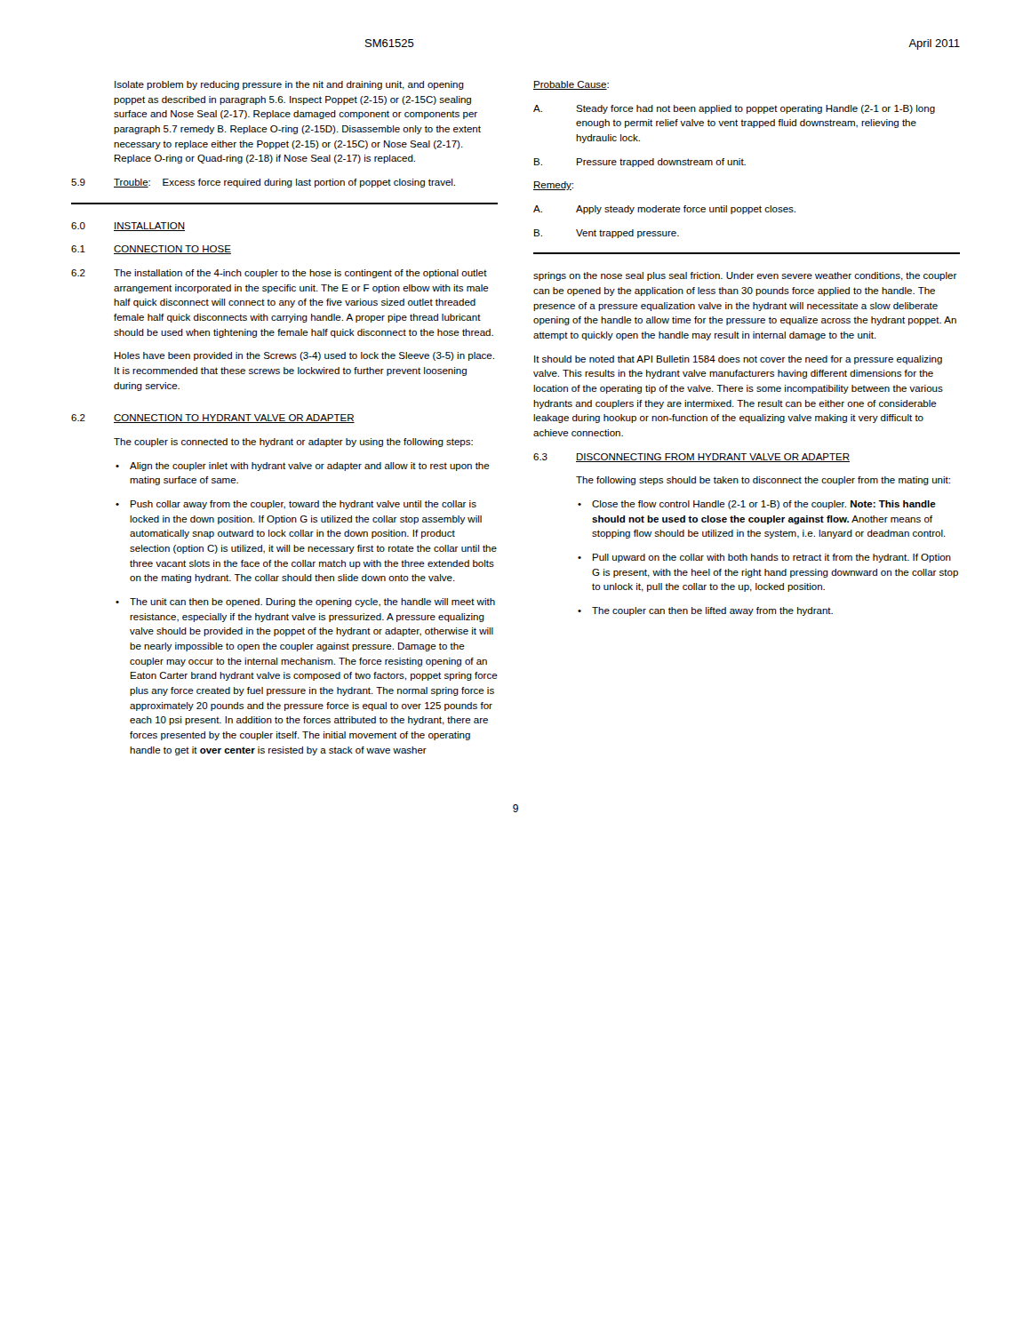SM61525 April 2011
Isolate problem by reducing pressure in the nit and draining unit, and opening poppet as described in paragraph 5.6. Inspect Poppet (2-15) or (2-15C) sealing surface and Nose Seal (2-17). Replace damaged component or components per paragraph 5.7 remedy B. Replace O-ring (2-15D). Disassemble only to the extent necessary to replace either the Poppet (2-15) or (2-15C) or Nose Seal (2-17). Replace O-ring or Quad-ring (2-18) if Nose Seal (2-17) is replaced.
5.9
Trouble: Excess force required during last portion of poppet closing travel.
6.0
INSTALLATION
6.1
CONNECTION TO HOSE
6.2
The installation of the 4-inch coupler to the hose is contingent of the optional outlet arrangement incorporated in the specific unit. The E or F option elbow with its male half quick disconnect will connect to any of the five various sized outlet threaded female half quick disconnects with carrying handle. A proper pipe thread lubricant should be used when tightening the female half quick disconnect to the hose thread.
Holes have been provided in the Screws (3-4) used to lock the Sleeve (3-5) in place. It is recommended that these screws be lockwired to further prevent loosening during service.
6.2
CONNECTION TO HYDRANT VALVE OR ADAPTER
The coupler is connected to the hydrant or adapter by using the following steps:
Align the coupler inlet with hydrant valve or adapter and allow it to rest upon the mating surface of same.
Push collar away from the coupler, toward the hydrant valve until the collar is locked in the down position. If Option G is utilized the collar stop assembly will automatically snap outward to lock collar in the down position. If product selection (option C) is utilized, it will be necessary first to rotate the collar until the three vacant slots in the face of the collar match up with the three extended bolts on the mating hydrant. The collar should then slide down onto the valve.
The unit can then be opened. During the opening cycle, the handle will meet with resistance, especially if the hydrant valve is pressurized. A pressure equalizing valve should be provided in the poppet of the hydrant or adapter, otherwise it will be nearly impossible to open the coupler against pressure. Damage to the coupler may occur to the internal mechanism. The force resisting opening of an Eaton Carter brand hydrant valve is composed of two factors, poppet spring force plus any force created by fuel pressure in the hydrant. The normal spring force is approximately 20 pounds and the pressure force is equal to over 125 pounds for each 10 psi present. In addition to the forces attributed to the hydrant, there are forces presented by the coupler itself. The initial movement of the operating handle to get it over center is resisted by a stack of wave washer
Probable Cause:
A.
Steady force had not been applied to poppet operating Handle (2-1 or 1-B) long enough to permit relief valve to vent trapped fluid downstream, relieving the hydraulic lock.
B.
Pressure trapped downstream of unit.
Remedy:
A.
Apply steady moderate force until poppet closes.
B.
Vent trapped pressure.
springs on the nose seal plus seal friction. Under even severe weather conditions, the coupler can be opened by the application of less than 30 pounds force applied to the handle. The presence of a pressure equalization valve in the hydrant will necessitate a slow deliberate opening of the handle to allow time for the pressure to equalize across the hydrant poppet. An attempt to quickly open the handle may result in internal damage to the unit.
It should be noted that API Bulletin 1584 does not cover the need for a pressure equalizing valve. This results in the hydrant valve manufacturers having different dimensions for the location of the operating tip of the valve. There is some incompatibility between the various hydrants and couplers if they are intermixed. The result can be either one of considerable leakage during hookup or non-function of the equalizing valve making it very difficult to achieve connection.
6.3
DISCONNECTING FROM HYDRANT VALVE OR ADAPTER
The following steps should be taken to disconnect the coupler from the mating unit:
Close the flow control Handle (2-1 or 1-B) of the coupler. Note: This handle should not be used to close the coupler against flow. Another means of stopping flow should be utilized in the system, i.e. lanyard or deadman control.
Pull upward on the collar with both hands to retract it from the hydrant. If Option G is present, with the heel of the right hand pressing downward on the collar stop to unlock it, pull the collar to the up, locked position.
The coupler can then be lifted away from the hydrant.
9